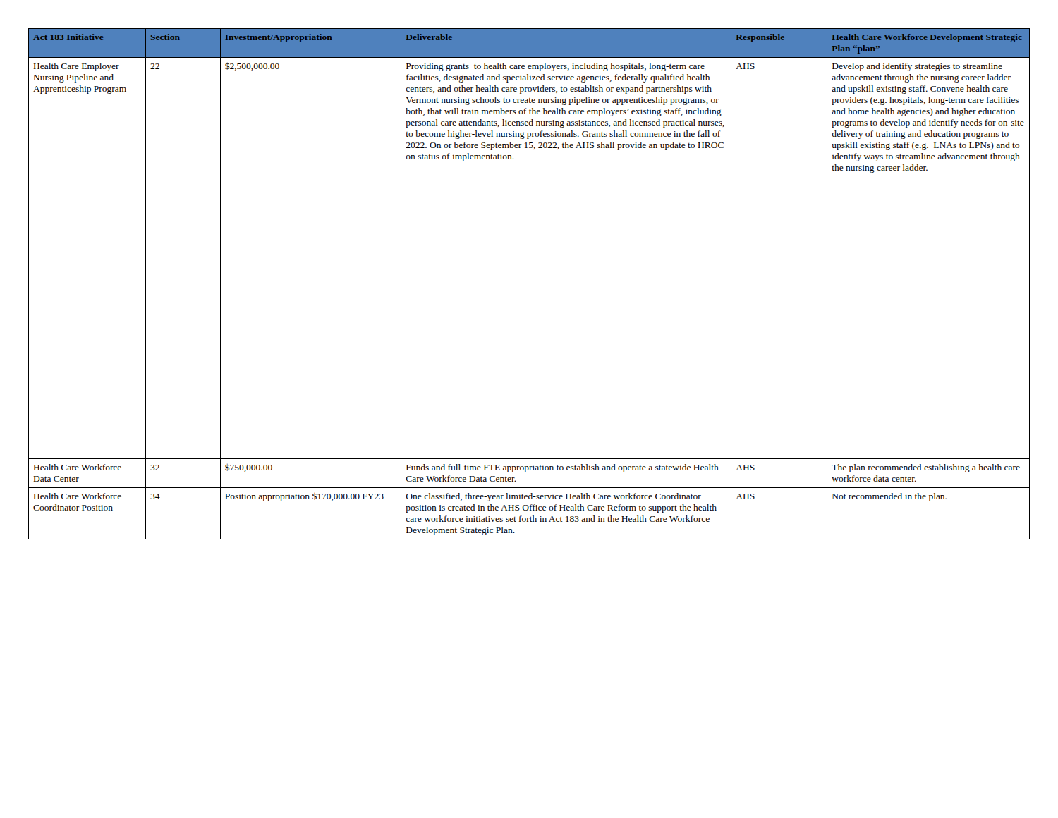| Act 183 Initiative | Section | Investment/Appropriation | Deliverable | Responsible | Health Care Workforce Development Strategic Plan “plan” |
| --- | --- | --- | --- | --- | --- |
| Health Care Employer Nursing Pipeline and Apprenticeship Program | 22 | $2,500,000.00 | Providing grants to health care employers, including hospitals, long-term care facilities, designated and specialized service agencies, federally qualified health centers, and other health care providers, to establish or expand partnerships with Vermont nursing schools to create nursing pipeline or apprenticeship programs, or both, that will train members of the health care employers’ existing staff, including personal care attendants, licensed nursing assistances, and licensed practical nurses, to become higher-level nursing professionals. Grants shall commence in the fall of 2022. On or before September 15, 2022, the AHS shall provide an update to HROC on status of implementation. | AHS | Develop and identify strategies to streamline advancement through the nursing career ladder and upskill existing staff. Convene health care providers (e.g. hospitals, long-term care facilities and home health agencies) and higher education programs to develop and identify needs for on-site delivery of training and education programs to upskill existing staff (e.g. LNAs to LPNs) and to identify ways to streamline advancement through the nursing career ladder. |
| Health Care Workforce Data Center | 32 | $750,000.00 | Funds and full-time FTE appropriation to establish and operate a statewide Health Care Workforce Data Center. | AHS | The plan recommended establishing a health care workforce data center. |
| Health Care Workforce Coordinator Position | 34 | Position appropriation $170,000.00 FY23 | One classified, three-year limited-service Health Care workforce Coordinator position is created in the AHS Office of Health Care Reform to support the health care workforce initiatives set forth in Act 183 and in the Health Care Workforce Development Strategic Plan. | AHS | Not recommended in the plan. |